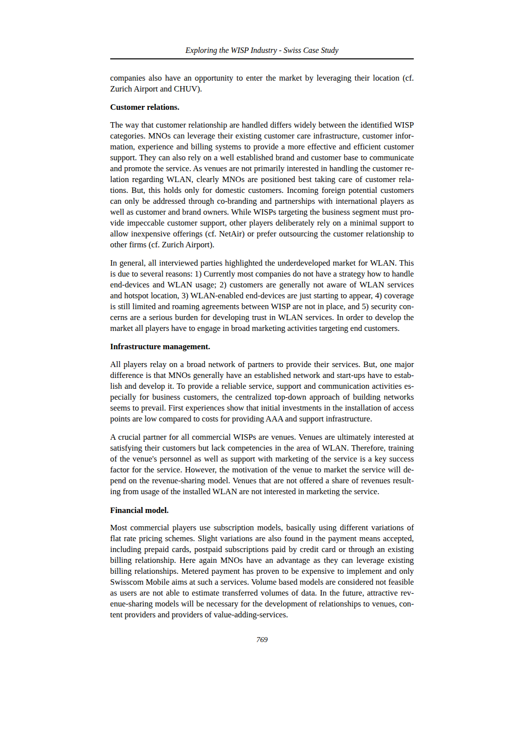Exploring the WISP Industry - Swiss Case Study
companies also have an opportunity to enter the market by leveraging their location (cf. Zurich Airport and CHUV).
Customer relations.
The way that customer relationship are handled differs widely between the identified WISP categories. MNOs can leverage their existing customer care infrastructure, customer information, experience and billing systems to provide a more effective and efficient customer support. They can also rely on a well established brand and customer base to communicate and promote the service. As venues are not primarily interested in handling the customer relation regarding WLAN, clearly MNOs are positioned best taking care of customer relations. But, this holds only for domestic customers. Incoming foreign potential customers can only be addressed through co-branding and partnerships with international players as well as customer and brand owners. While WISPs targeting the business segment must provide impeccable customer support, other players deliberately rely on a minimal support to allow inexpensive offerings (cf. NetAir) or prefer outsourcing the customer relationship to other firms (cf. Zurich Airport).
In general, all interviewed parties highlighted the underdeveloped market for WLAN. This is due to several reasons: 1) Currently most companies do not have a strategy how to handle end-devices and WLAN usage; 2) customers are generally not aware of WLAN services and hotspot location, 3) WLAN-enabled end-devices are just starting to appear, 4) coverage is still limited and roaming agreements between WISP are not in place, and 5) security concerns are a serious burden for developing trust in WLAN services. In order to develop the market all players have to engage in broad marketing activities targeting end customers.
Infrastructure management.
All players relay on a broad network of partners to provide their services. But, one major difference is that MNOs generally have an established network and start-ups have to establish and develop it. To provide a reliable service, support and communication activities especially for business customers, the centralized top-down approach of building networks seems to prevail. First experiences show that initial investments in the installation of access points are low compared to costs for providing AAA and support infrastructure.
A crucial partner for all commercial WISPs are venues. Venues are ultimately interested at satisfying their customers but lack competencies in the area of WLAN. Therefore, training of the venue's personnel as well as support with marketing of the service is a key success factor for the service. However, the motivation of the venue to market the service will depend on the revenue-sharing model. Venues that are not offered a share of revenues resulting from usage of the installed WLAN are not interested in marketing the service.
Financial model.
Most commercial players use subscription models, basically using different variations of flat rate pricing schemes. Slight variations are also found in the payment means accepted, including prepaid cards, postpaid subscriptions paid by credit card or through an existing billing relationship. Here again MNOs have an advantage as they can leverage existing billing relationships. Metered payment has proven to be expensive to implement and only Swisscom Mobile aims at such a services. Volume based models are considered not feasible as users are not able to estimate transferred volumes of data. In the future, attractive revenue-sharing models will be necessary for the development of relationships to venues, content providers and providers of value-adding-services.
769